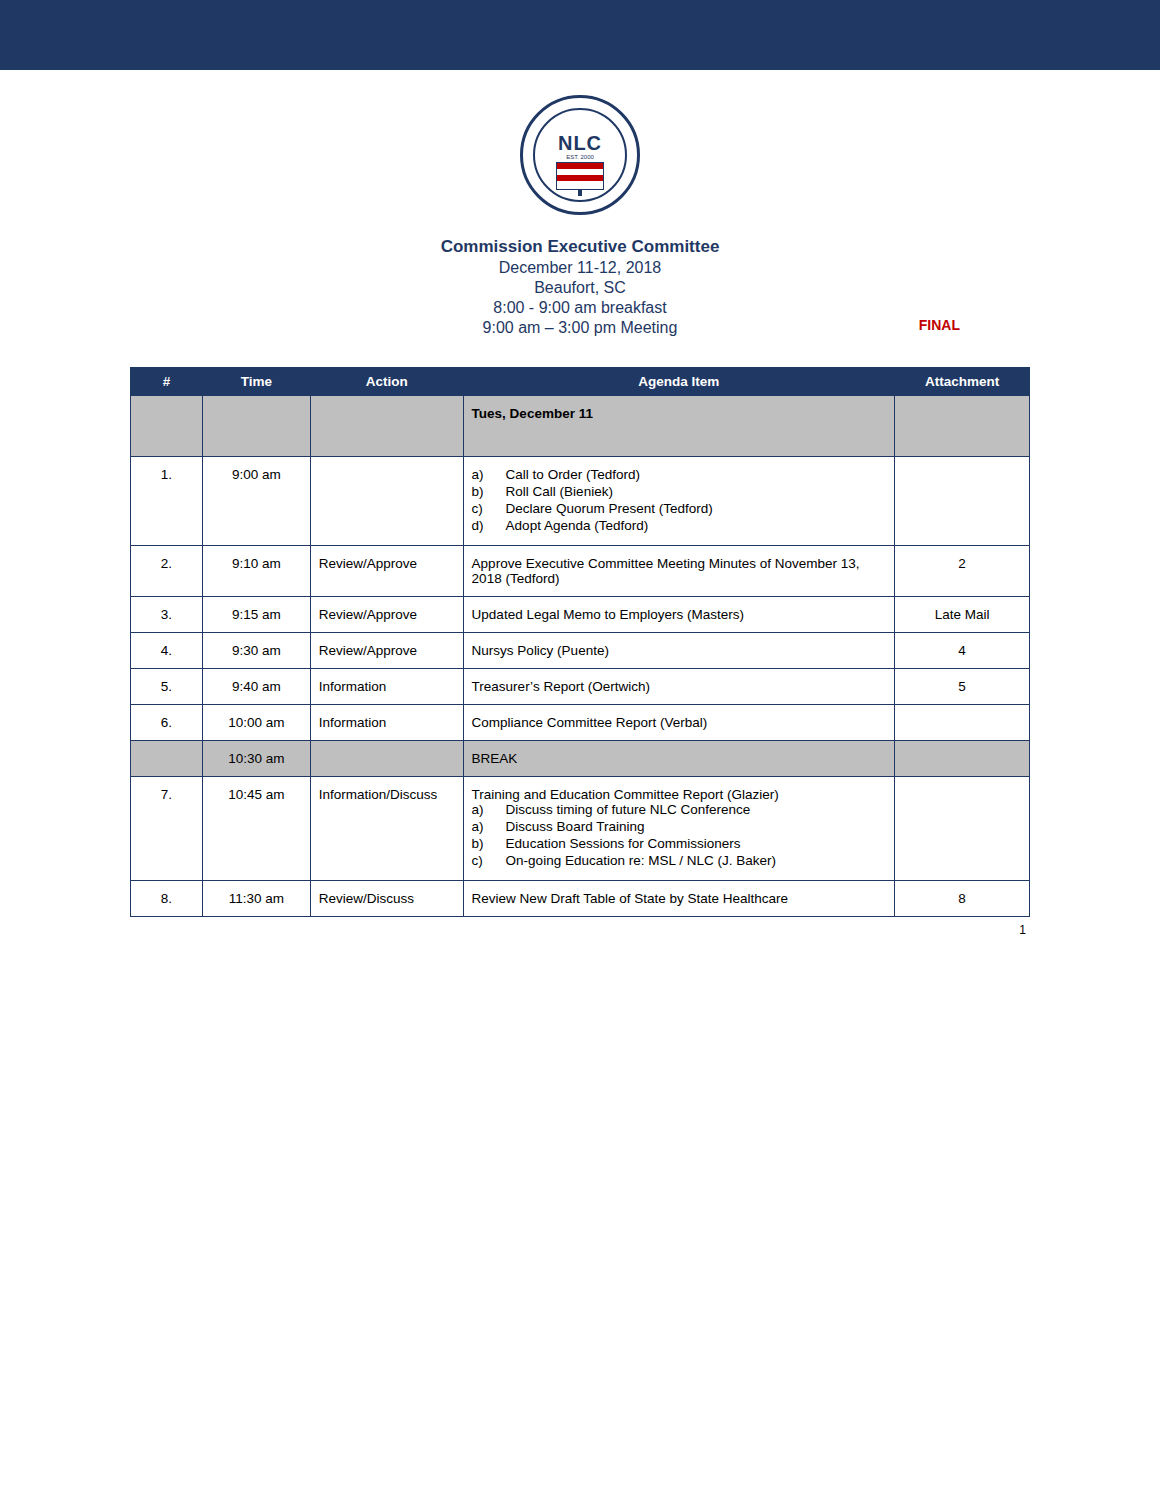NLC
EST. 2000
Commission Executive Committee
December 11-12, 2018
Beaufort, SC
8:00 - 9:00 am breakfast
9:00 am – 3:00 pm Meeting
FINAL
| # | Time | Action | Agenda Item | Attachment |
| --- | --- | --- | --- | --- |
| | | | Tues, December 11 | |
| 1. | 9:00 am | | a) Call to Order (Tedford) b) Roll Call (Bieniek) c) Declare Quorum Present (Tedford) d) Adopt Agenda (Tedford) | |
| 2. | 9:10 am | Review/Approve | Approve Executive Committee Meeting Minutes of November 13, 2018 (Tedford) | 2 |
| 3. | 9:15 am | Review/Approve | Updated Legal Memo to Employers (Masters) | Late Mail |
| 4. | 9:30 am | Review/Approve | Nursys Policy (Puente) | 4 |
| 5. | 9:40 am | Information | Treasurer’s Report (Oertwich) | 5 |
| 6. | 10:00 am | Information | Compliance Committee Report (Verbal) | |
| | 10:30 am | | BREAK | |
| 7. | 10:45 am | Information/Discuss | Training and Education Committee Report (Glazier) a) Discuss timing of future NLC Conference a) Discuss Board Training b) Education Sessions for Commissioners c) On-going Education re: MSL / NLC (J. Baker) | |
| 8. | 11:30 am | Review/Discuss | Review New Draft Table of State by State Healthcare | 8 |
1